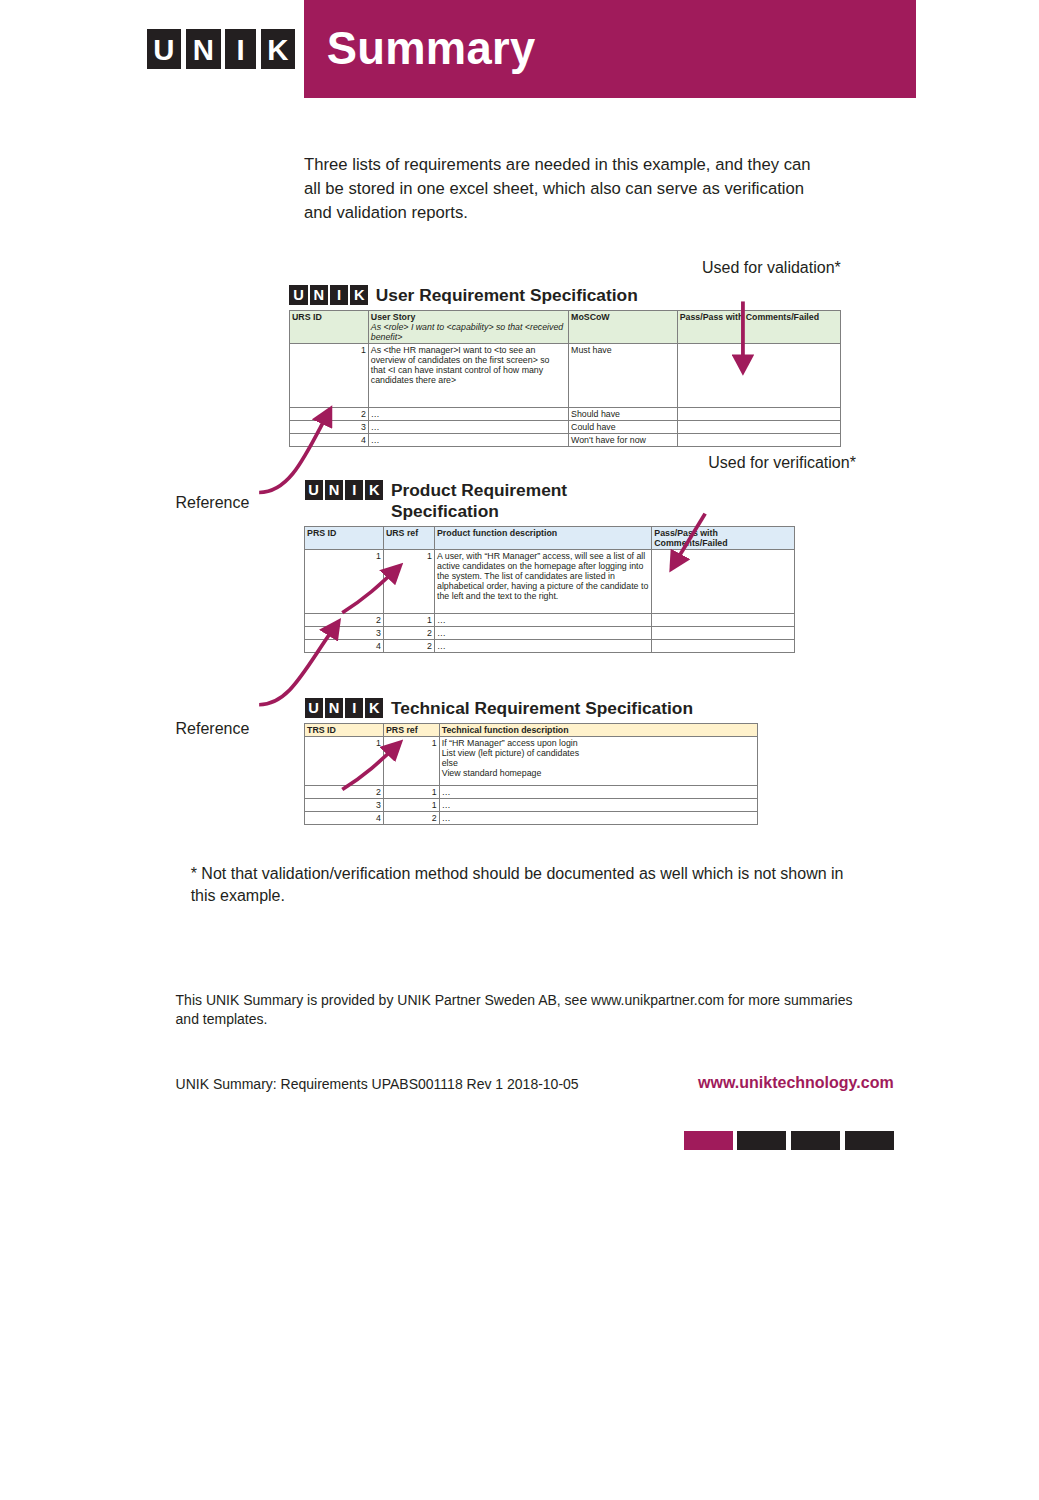UNIK
Summary
Three lists of requirements are needed in this example, and they can all be stored in one excel sheet, which also can serve as verification and validation reports.
Used for validation*
| U N I K | User Requirement Specification | |
| URS ID | User Story As <role> I want to <capability> so that <received benefit> | MoSCoW | Pass/Pass with Comments/Failed |
| 1 | As <the HR manager>I want to <to see an overview of candidates on the first screen> so that <I can have instant control of how many candidates there are> | Must have | |
| 2 | … | Should have | |
| 3 | … | Could have | |
| 4 | … | Won't have for now | |
Reference
Used for verification*
| U N I K | Product Requirement Specification | |
| PRS ID | URS ref | Product function description | Pass/Pass with Comments/Failed |
| 1 | 1 | A user, with “HR Manager” access, will see a list of all active candidates on the homepage after logging into the system. The list of candidates are listed in alphabetical order, having a picture of the candidate to the left and the text to the right. | |
| 2 | 1 | … | |
| 3 | 2 | … | |
| 4 | 2 | … | |
Reference
| U N I K | Technical Requirement Specification |
| TRS ID | PRS ref | Technical function description |
| 1 | 1 | If “HR Manager” access upon login List view (left picture) of candidates else View standard homepage |
| 2 | 1 | … |
| 3 | 1 | … |
| 4 | 2 | … |
* Not that validation/verification method should be documented as well which is not shown in this example.
This UNIK Summary is provided by UNIK Partner Sweden AB, see www.unikpartner.com for more summaries and templates.
UNIK Summary: Requirements UPABS001118 Rev 1 2018-10-05
www.uniktechnology.com